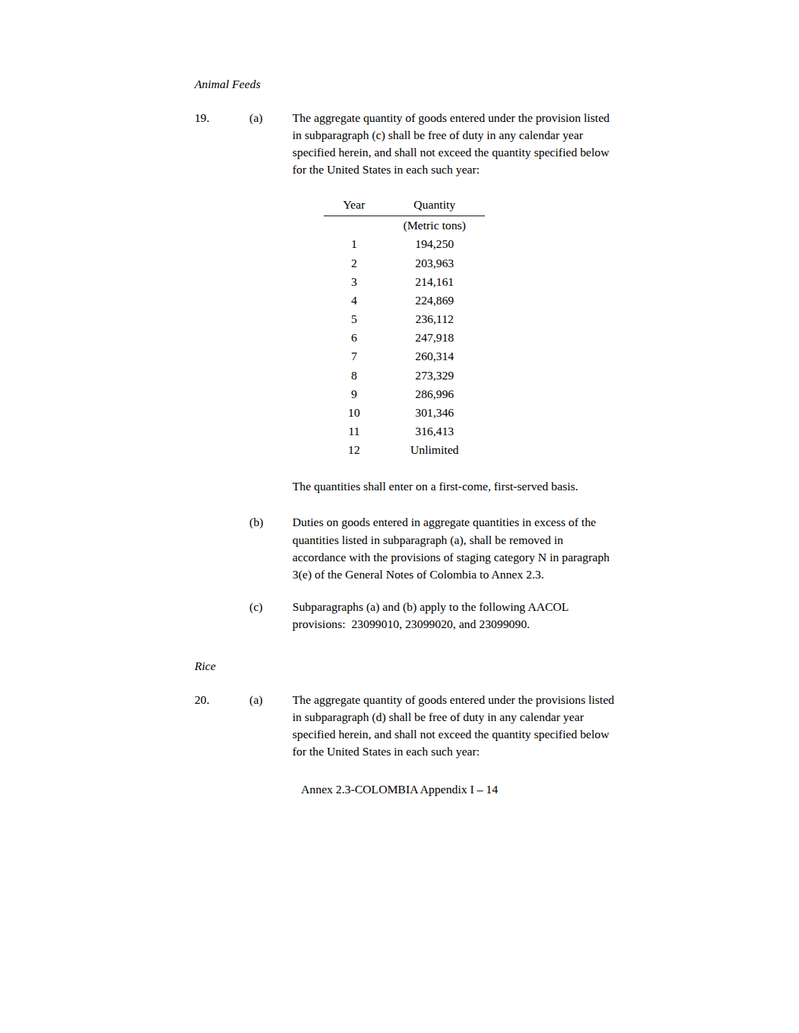Animal Feeds
19.
(a)
The aggregate quantity of goods entered under the provision listed in subparagraph (c) shall be free of duty in any calendar year specified herein, and shall not exceed the quantity specified below for the United States in each such year:
| Year | Quantity |
| --- | --- |
| | (Metric tons) |
| 1 | 194,250 |
| 2 | 203,963 |
| 3 | 214,161 |
| 4 | 224,869 |
| 5 | 236,112 |
| 6 | 247,918 |
| 7 | 260,314 |
| 8 | 273,329 |
| 9 | 286,996 |
| 10 | 301,346 |
| 11 | 316,413 |
| 12 | Unlimited |
The quantities shall enter on a first-come, first-served basis.
(b)
Duties on goods entered in aggregate quantities in excess of the quantities listed in subparagraph (a), shall be removed in accordance with the provisions of staging category N in paragraph 3(e) of the General Notes of Colombia to Annex 2.3.
(c)
Subparagraphs (a) and (b) apply to the following AACOL provisions: 23099010, 23099020, and 23099090.
Rice
20.
(a)
The aggregate quantity of goods entered under the provisions listed in subparagraph (d) shall be free of duty in any calendar year specified herein, and shall not exceed the quantity specified below for the United States in each such year:
Annex 2.3-COLOMBIA Appendix I – 14